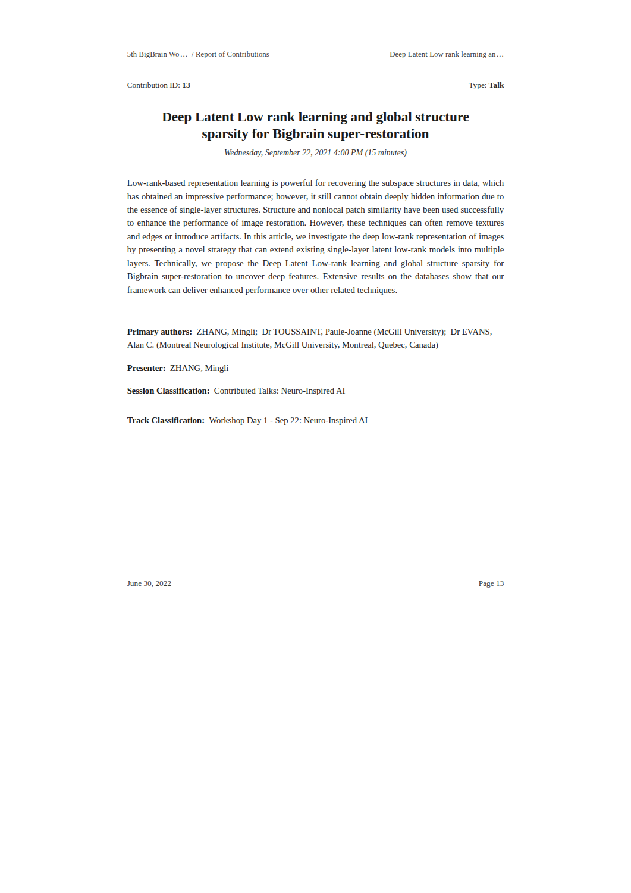5th BigBrain Wo … / Report of Contributions
Deep Latent Low rank learning an …
Contribution ID: 13
Type: Talk
Deep Latent Low rank learning and global structure
sparsity for Bigbrain super-restoration
Wednesday, September 22, 2021 4:00 PM (15 minutes)
Low-rank-based representation learning is powerful for recovering the subspace structures in data, which has obtained an impressive performance; however, it still cannot obtain deeply hidden information due to the essence of single-layer structures. Structure and nonlocal patch similarity have been used successfully to enhance the performance of image restoration. However, these techniques can often remove textures and edges or introduce artifacts. In this article, we investigate the deep low-rank representation of images by presenting a novel strategy that can extend existing single-layer latent low-rank models into multiple layers. Technically, we propose the Deep Latent Low-rank learning and global structure sparsity for Bigbrain super-restoration to uncover deep features. Extensive results on the databases show that our framework can deliver enhanced performance over other related techniques.
Primary authors: ZHANG, Mingli; Dr TOUSSAINT, Paule-Joanne (McGill University); Dr EVANS, Alan C. (Montreal Neurological Institute, McGill University, Montreal, Quebec, Canada)
Presenter: ZHANG, Mingli
Session Classification: Contributed Talks: Neuro-Inspired AI
Track Classification: Workshop Day 1 - Sep 22: Neuro-Inspired AI
June 30, 2022
Page 13